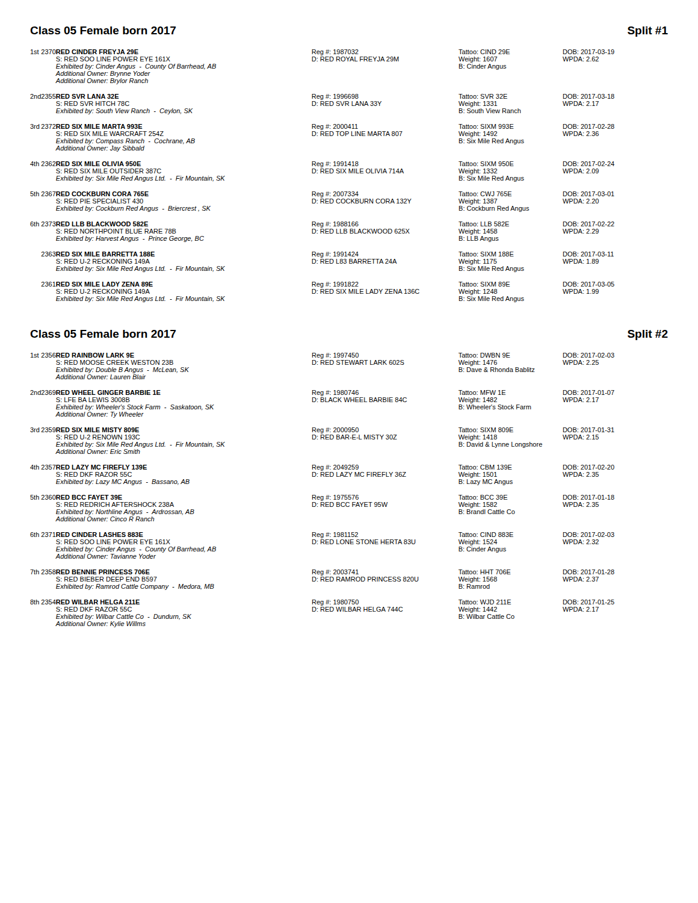Class 05 Female born 2017 Split #1
| 1st | 2370 | RED CINDER FREYJA 29E S: RED SOO LINE POWER EYE 161X Exhibited by: Cinder Angus - County Of Barrhead, AB Additional Owner: Brynne Yoder Additional Owner: Brylor Ranch | Reg #: 1987032 D: RED ROYAL FREYJA 29M | Tattoo: CIND 29E Weight: 1607 B: Cinder Angus | DOB: 2017-03-19 WPDA: 2.62 |
| 2nd | 2355 | RED SVR LANA 32E S: RED SVR HITCH 78C Exhibited by: South View Ranch - Ceylon, SK | Reg #: 1996698 D: RED SVR LANA 33Y | Tattoo: SVR 32E Weight: 1331 B: South View Ranch | DOB: 2017-03-18 WPDA: 2.17 |
| 3rd | 2372 | RED SIX MILE MARTA 993E S: RED SIX MILE WARCRAFT 254Z Exhibited by: Compass Ranch - Cochrane, AB Additional Owner: Jay Sibbald | Reg #: 2000411 D: RED TOP LINE MARTA 807 | Tattoo: SIXM 993E Weight: 1492 B: Six Mile Red Angus | DOB: 2017-02-28 WPDA: 2.36 |
| 4th | 2362 | RED SIX MILE OLIVIA 950E S: RED SIX MILE OUTSIDER 387C Exhibited by: Six Mile Red Angus Ltd. - Fir Mountain, SK | Reg #: 1991418 D: RED SIX MILE OLIVIA 714A | Tattoo: SIXM 950E Weight: 1332 B: Six Mile Red Angus | DOB: 2017-02-24 WPDA: 2.09 |
| 5th | 2367 | RED COCKBURN CORA 765E S: RED PIE SPECIALIST 430 Exhibited by: Cockburn Red Angus - Briercrest , SK | Reg #: 2007334 D: RED COCKBURN CORA 132Y | Tattoo: CWJ 765E Weight: 1387 B: Cockburn Red Angus | DOB: 2017-03-01 WPDA: 2.20 |
| 6th | 2373 | RED LLB BLACKWOOD 582E S: RED NORTHPOINT BLUE RARE 78B Exhibited by: Harvest Angus - Prince George, BC | Reg #: 1988166 D: RED LLB BLACKWOOD 625X | Tattoo: LLB 582E Weight: 1458 B: LLB Angus | DOB: 2017-02-22 WPDA: 2.29 |
| | 2363 | RED SIX MILE BARRETTA 188E S: RED U-2 RECKONING 149A Exhibited by: Six Mile Red Angus Ltd. - Fir Mountain, SK | Reg #: 1991424 D: RED L83 BARRETTA 24A | Tattoo: SIXM 188E Weight: 1175 B: Six Mile Red Angus | DOB: 2017-03-11 WPDA: 1.89 |
| | 2361 | RED SIX MILE LADY ZENA 89E S: RED U-2 RECKONING 149A Exhibited by: Six Mile Red Angus Ltd. - Fir Mountain, SK | Reg #: 1991822 D: RED SIX MILE LADY ZENA 136C | Tattoo: SIXM 89E Weight: 1248 B: Six Mile Red Angus | DOB: 2017-03-05 WPDA: 1.99 |
Class 05 Female born 2017 Split #2
| 1st | 2356 | RED RAINBOW LARK 9E S: RED MOOSE CREEK WESTON 23B Exhibited by: Double B Angus - McLean, SK Additional Owner: Lauren Blair | Reg #: 1997450 D: RED STEWART LARK 602S | Tattoo: DWBN 9E Weight: 1476 B: Dave & Rhonda Bablitz | DOB: 2017-02-03 WPDA: 2.25 |
| 2nd | 2369 | RED WHEEL GINGER BARBIE 1E S: LFE BA LEWIS 3008B Exhibited by: Wheeler's Stock Farm - Saskatoon, SK Additional Owner: Ty Wheeler | Reg #: 1980746 D: BLACK WHEEL BARBIE 84C | Tattoo: MFW 1E Weight: 1482 B: Wheeler's Stock Farm | DOB: 2017-01-07 WPDA: 2.17 |
| 3rd | 2359 | RED SIX MILE MISTY 809E S: RED U-2 RENOWN 193C Exhibited by: Six Mile Red Angus Ltd. - Fir Mountain, SK Additional Owner: Eric Smith | Reg #: 2000950 D: RED BAR-E-L MISTY 30Z | Tattoo: SIXM 809E Weight: 1418 B: David & Lynne Longshore | DOB: 2017-01-31 WPDA: 2.15 |
| 4th | 2357 | RED LAZY MC FIREFLY 139E S: RED DKF RAZOR 55C Exhibited by: Lazy MC Angus - Bassano, AB | Reg #: 2049259 D: RED LAZY MC FIREFLY 36Z | Tattoo: CBM 139E Weight: 1501 B: Lazy MC Angus | DOB: 2017-02-20 WPDA: 2.35 |
| 5th | 2360 | RED BCC FAYET 39E S: RED REDRICH AFTERSHOCK 238A Exhibited by: Northline Angus - Ardrossan, AB Additional Owner: Cinco R Ranch | Reg #: 1975576 D: RED BCC FAYET 95W | Tattoo: BCC 39E Weight: 1582 B: Brandl Cattle Co | DOB: 2017-01-18 WPDA: 2.35 |
| 6th | 2371 | RED CINDER LASHES 883E S: RED SOO LINE POWER EYE 161X Exhibited by: Cinder Angus - County Of Barrhead, AB Additional Owner: Tavianne Yoder | Reg #: 1981152 D: RED LONE STONE HERTA 83U | Tattoo: CIND 883E Weight: 1524 B: Cinder Angus | DOB: 2017-02-03 WPDA: 2.32 |
| 7th | 2358 | RED BENNIE PRINCESS 706E S: RED BIEBER DEEP END B597 Exhibited by: Ramrod Cattle Company - Medora, MB | Reg #: 2003741 D: RED RAMROD PRINCESS 820U | Tattoo: HHT 706E Weight: 1568 B: Ramrod | DOB: 2017-01-28 WPDA: 2.37 |
| 8th | 2354 | RED WILBAR HELGA 211E S: RED DKF RAZOR 55C Exhibited by: Wilbar Cattle Co - Dundurn, SK Additional Owner: Kylie Willms | Reg #: 1980750 D: RED WILBAR HELGA 744C | Tattoo: WJD 211E Weight: 1442 B: Wilbar Cattle Co | DOB: 2017-01-25 WPDA: 2.17 |